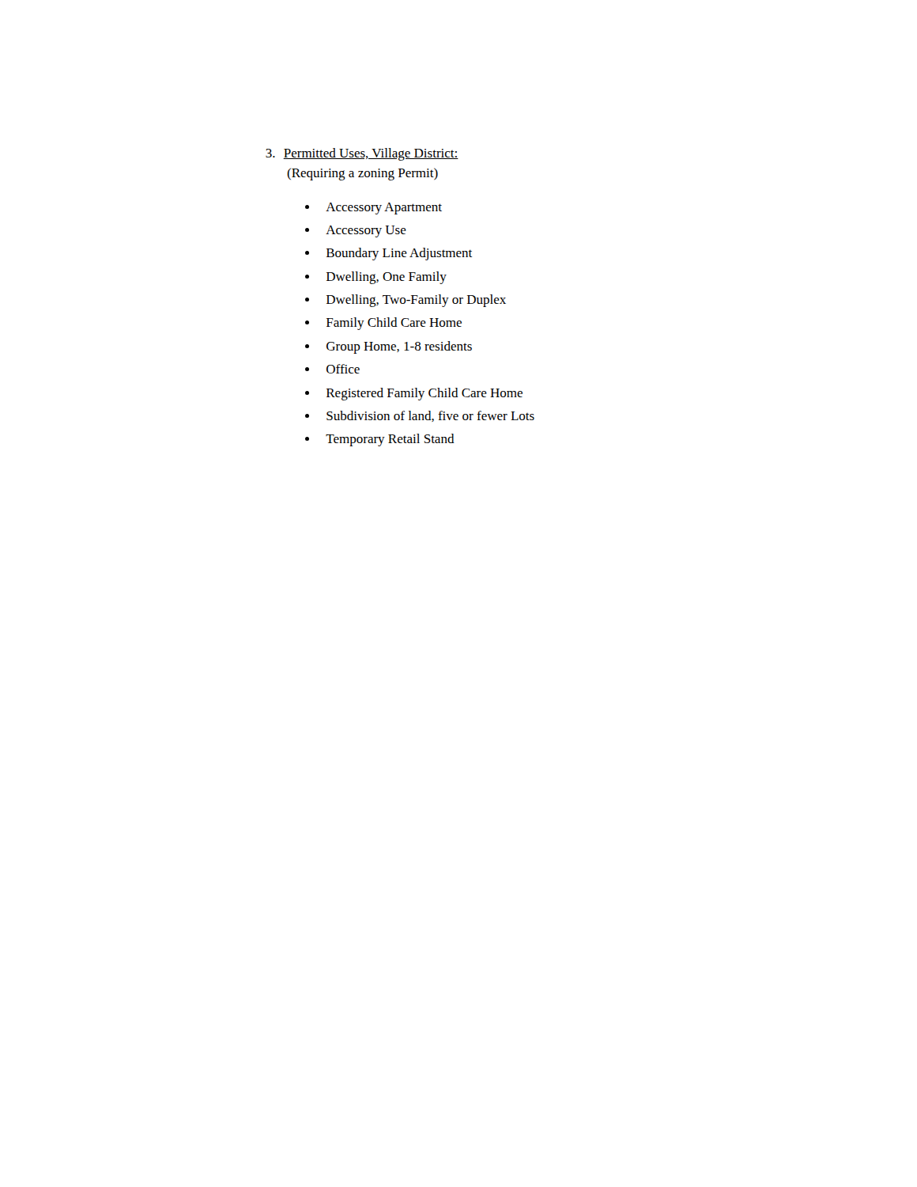Permitted Uses, Village District:
(Requiring a zoning Permit)
Accessory Apartment
Accessory Use
Boundary Line Adjustment
Dwelling, One Family
Dwelling, Two-Family or Duplex
Family Child Care Home
Group Home, 1-8 residents
Office
Registered Family Child Care Home
Subdivision of land, five or fewer Lots
Temporary Retail Stand